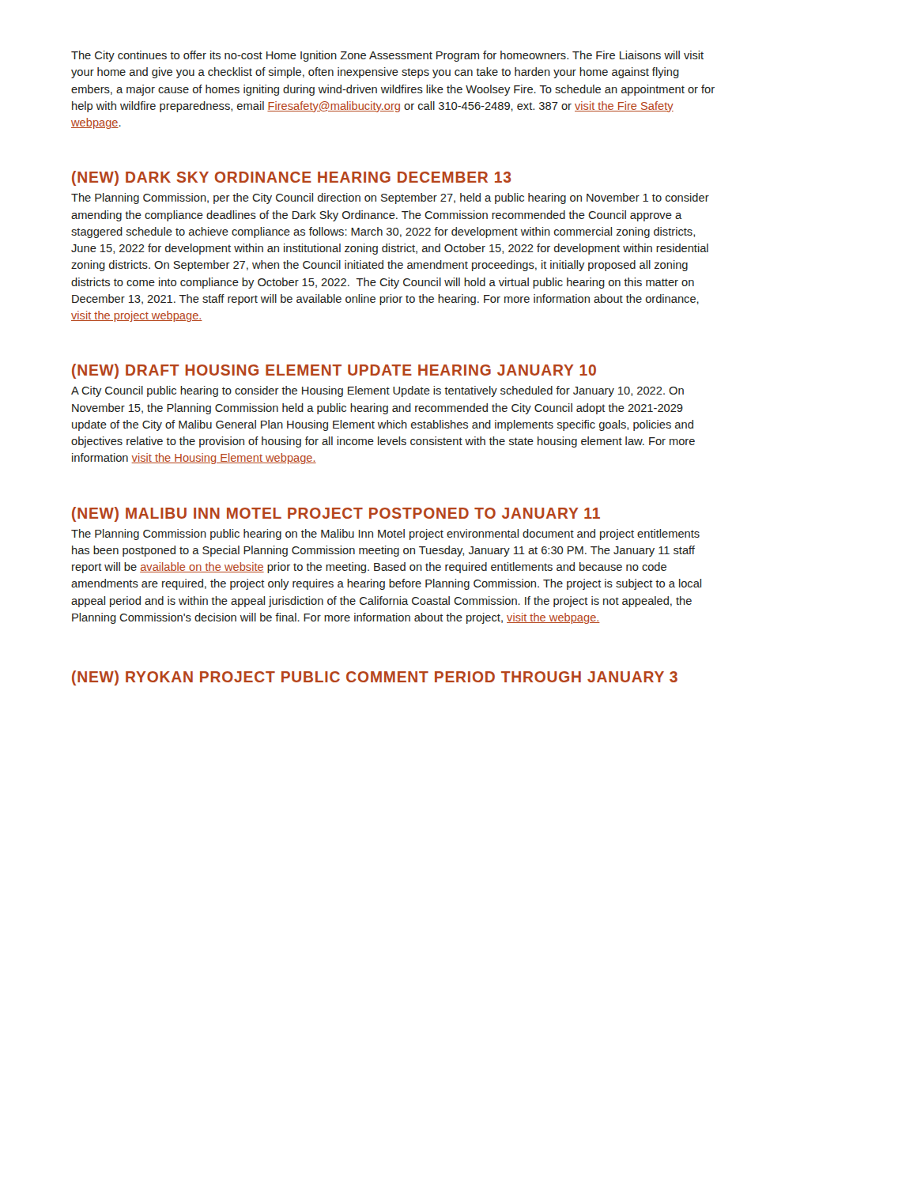The City continues to offer its no-cost Home Ignition Zone Assessment Program for homeowners. The Fire Liaisons will visit your home and give you a checklist of simple, often inexpensive steps you can take to harden your home against flying embers, a major cause of homes igniting during wind-driven wildfires like the Woolsey Fire. To schedule an appointment or for help with wildfire preparedness, email Firesafety@malibucity.org or call 310-456-2489, ext. 387 or visit the Fire Safety webpage.
(New) Dark Sky Ordinance Hearing December 13
The Planning Commission, per the City Council direction on September 27, held a public hearing on November 1 to consider amending the compliance deadlines of the Dark Sky Ordinance. The Commission recommended the Council approve a staggered schedule to achieve compliance as follows: March 30, 2022 for development within commercial zoning districts, June 15, 2022 for development within an institutional zoning district, and October 15, 2022 for development within residential zoning districts. On September 27, when the Council initiated the amendment proceedings, it initially proposed all zoning districts to come into compliance by October 15, 2022. The City Council will hold a virtual public hearing on this matter on December 13, 2021. The staff report will be available online prior to the hearing. For more information about the ordinance, visit the project webpage.
(New) Draft Housing Element Update Hearing January 10
A City Council public hearing to consider the Housing Element Update is tentatively scheduled for January 10, 2022. On November 15, the Planning Commission held a public hearing and recommended the City Council adopt the 2021-2029 update of the City of Malibu General Plan Housing Element which establishes and implements specific goals, policies and objectives relative to the provision of housing for all income levels consistent with the state housing element law. For more information visit the Housing Element webpage.
(New) Malibu Inn Motel Project Postponed to January 11
The Planning Commission public hearing on the Malibu Inn Motel project environmental document and project entitlements has been postponed to a Special Planning Commission meeting on Tuesday, January 11 at 6:30 PM. The January 11 staff report will be available on the website prior to the meeting. Based on the required entitlements and because no code amendments are required, the project only requires a hearing before Planning Commission. The project is subject to a local appeal period and is within the appeal jurisdiction of the California Coastal Commission. If the project is not appealed, the Planning Commission's decision will be final. For more information about the project, visit the webpage.
(New) Ryokan Project Public Comment Period Through January 3